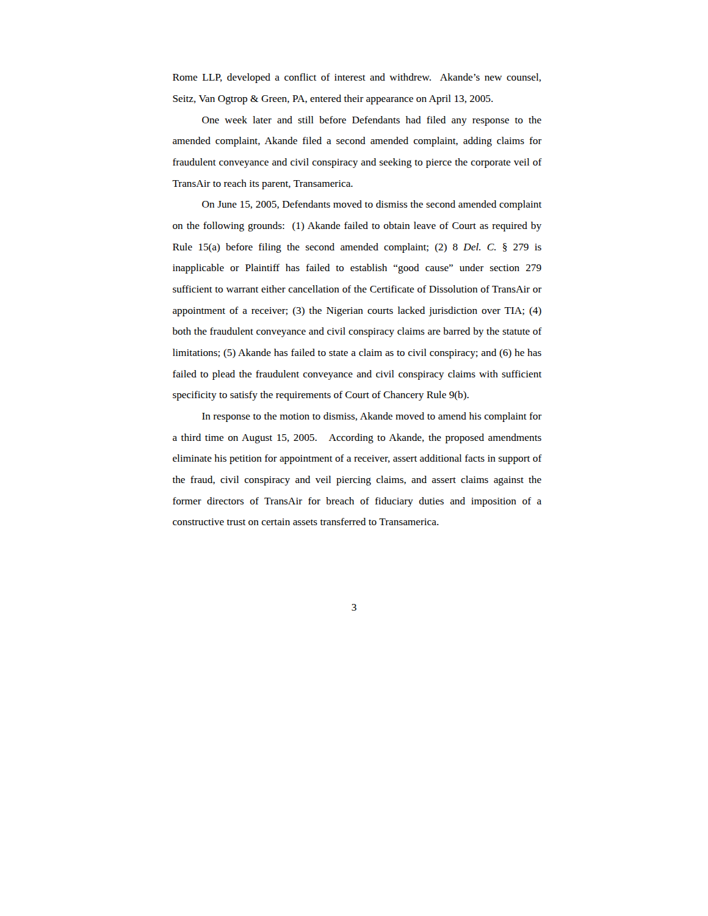Rome LLP, developed a conflict of interest and withdrew. Akande’s new counsel, Seitz, Van Ogtrop & Green, PA, entered their appearance on April 13, 2005.
One week later and still before Defendants had filed any response to the amended complaint, Akande filed a second amended complaint, adding claims for fraudulent conveyance and civil conspiracy and seeking to pierce the corporate veil of TransAir to reach its parent, Transamerica.
On June 15, 2005, Defendants moved to dismiss the second amended complaint on the following grounds: (1) Akande failed to obtain leave of Court as required by Rule 15(a) before filing the second amended complaint; (2) 8 Del. C. § 279 is inapplicable or Plaintiff has failed to establish “good cause” under section 279 sufficient to warrant either cancellation of the Certificate of Dissolution of TransAir or appointment of a receiver; (3) the Nigerian courts lacked jurisdiction over TIA; (4) both the fraudulent conveyance and civil conspiracy claims are barred by the statute of limitations; (5) Akande has failed to state a claim as to civil conspiracy; and (6) he has failed to plead the fraudulent conveyance and civil conspiracy claims with sufficient specificity to satisfy the requirements of Court of Chancery Rule 9(b).
In response to the motion to dismiss, Akande moved to amend his complaint for a third time on August 15, 2005. According to Akande, the proposed amendments eliminate his petition for appointment of a receiver, assert additional facts in support of the fraud, civil conspiracy and veil piercing claims, and assert claims against the former directors of TransAir for breach of fiduciary duties and imposition of a constructive trust on certain assets transferred to Transamerica.
3